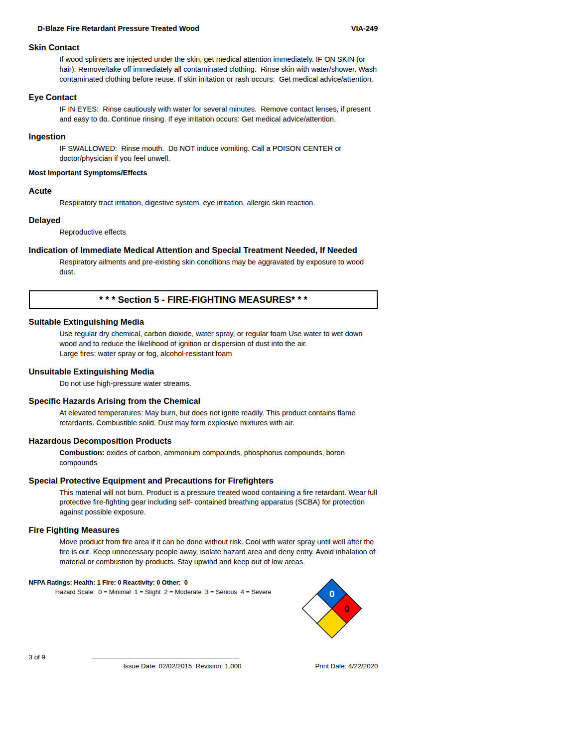D-Blaze Fire Retardant Pressure Treated Wood VIA-249
Skin Contact
If wood splinters are injected under the skin, get medical attention immediately. IF ON SKIN (or hair): Remove/take off immediately all contaminated clothing. Rinse skin with water/shower. Wash contaminated clothing before reuse. If skin irritation or rash occurs: Get medical advice/attention.
Eye Contact
IF IN EYES: Rinse cautiously with water for several minutes. Remove contact lenses, if present and easy to do. Continue rinsing. If eye irritation occurs: Get medical advice/attention.
Ingestion
IF SWALLOWED: Rinse mouth. Do NOT induce vomiting. Call a POISON CENTER or doctor/physician if you feel unwell.
Most Important Symptoms/Effects
Acute
Respiratory tract irritation, digestive system, eye irritation, allergic skin reaction.
Delayed
Reproductive effects
Indication of Immediate Medical Attention and Special Treatment Needed, If Needed
Respiratory ailments and pre-existing skin conditions may be aggravated by exposure to wood dust.
* * * Section 5 - FIRE-FIGHTING MEASURES* * *
Suitable Extinguishing Media
Use regular dry chemical, carbon dioxide, water spray, or regular foam Use water to wet down wood and to reduce the likelihood of ignition or dispersion of dust into the air.
Large fires: water spray or fog, alcohol-resistant foam
Unsuitable Extinguishing Media
Do not use high-pressure water streams.
Specific Hazards Arising from the Chemical
At elevated temperatures: May burn, but does not ignite readily. This product contains flame retardants. Combustible solid. Dust may form explosive mixtures with air.
Hazardous Decomposition Products
Combustion: oxides of carbon, ammonium compounds, phosphorus compounds, boron compounds
Special Protective Equipment and Precautions for Firefighters
This material will not burn. Product is a pressure treated wood containing a fire retardant. Wear full protective fire-fighting gear including self- contained breathing apparatus (SCBA) for protection against possible exposure.
Fire Fighting Measures
Move product from fire area if it can be done without risk. Cool with water spray until well after the fire is out. Keep unnecessary people away, isolate hazard area and deny entry. Avoid inhalation of material or combustion by-products. Stay upwind and keep out of low areas.
NFPA Ratings: Health: 1 Fire: 0 Reactivity: 0 Other: 0
Hazard Scale: 0 = Minimal 1 = Slight 2 = Moderate 3 = Serious 4 = Severe
1 0 0
3 of 9
Issue Date: 02/02/2015 Revision: 1.000
Print Date: 4/22/2020